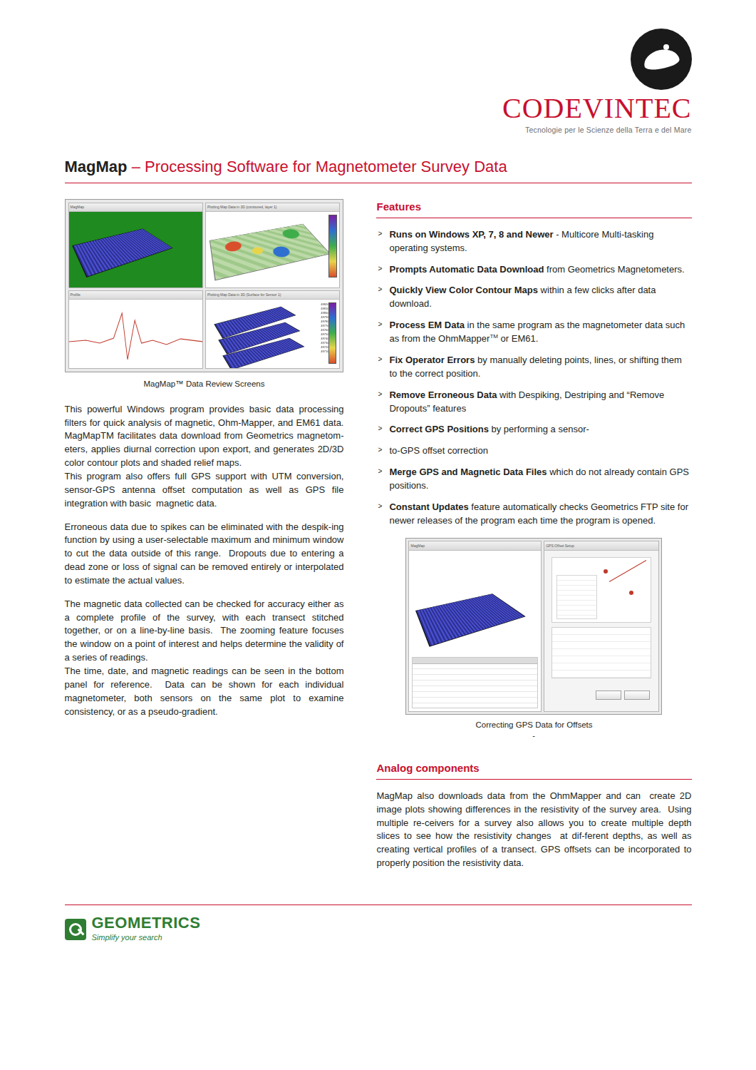CODEVINTEC
Tecnologie per le Scienze della Terra e del Mare
MagMap – Processing Software for Magnetometer Survey Data
MagMap
Plotting Map Data in 3D (contoured, layer 1)
Profile
Plotting Map Data in 3D (Surface for Sensor 1)
48820
48810
48800
48790
48780
48770
48760
48750
48740
48730
48720
48710
MagMap™ Data Review Screens
This powerful Windows program provides basic data processing filters for quick analysis of magnetic, Ohm-Mapper, and EM61 data. MagMapTM facilitates data download from Geometrics magnetom-eters, applies diurnal correction upon export, and generates 2D/3D color contour plots and shaded relief maps.
This program also offers full GPS support with UTM conversion, sensor-GPS antenna offset computation as well as GPS file integration with basic magnetic data.
Erroneous data due to spikes can be eliminated with the despik-ing function by using a user-selectable maximum and minimum window to cut the data outside of this range. Dropouts due to entering a dead zone or loss of signal can be removed entirely or interpolated to estimate the actual values.
The magnetic data collected can be checked for accuracy either as a complete profile of the survey, with each transect stitched together, or on a line-by-line basis. The zooming feature focuses the window on a point of interest and helps determine the validity of a series of readings.
The time, date, and magnetic readings can be seen in the bottom panel for reference. Data can be shown for each individual magnetometer, both sensors on the same plot to examine consistency, or as a pseudo-gradient.
Features
Runs on Windows XP, 7, 8 and Newer - Multicore Multi-tasking operating systems.
Prompts Automatic Data Download from Geometrics Magnetometers.
Quickly View Color Contour Maps within a few clicks after data download.
Process EM Data in the same program as the magnetometer data such as from the OhmMapperTM or EM61.
Fix Operator Errors by manually deleting points, lines, or shifting them to the correct position.
Remove Erroneous Data with Despiking, Destriping and “Remove Dropouts” features
Correct GPS Positions by performing a sensor-
to-GPS offset correction
Merge GPS and Magnetic Data Files which do not already contain GPS positions.
Constant Updates feature automatically checks Geometrics FTP site for newer releases of the program each time the program is opened.
MagMap
GPS Offset Setup
Correcting GPS Data for Offsets-
Analog components
MagMap also downloads data from the OhmMapper and can create 2D image plots showing differences in the resistivity of the survey area. Using multiple re-ceivers for a survey also allows you to create multiple depth slices to see how the resistivity changes at dif-ferent depths, as well as creating vertical profiles of a transect. GPS offsets can be incorporated to properly position the resistivity data.
GEOMETRICS
Simplify your search